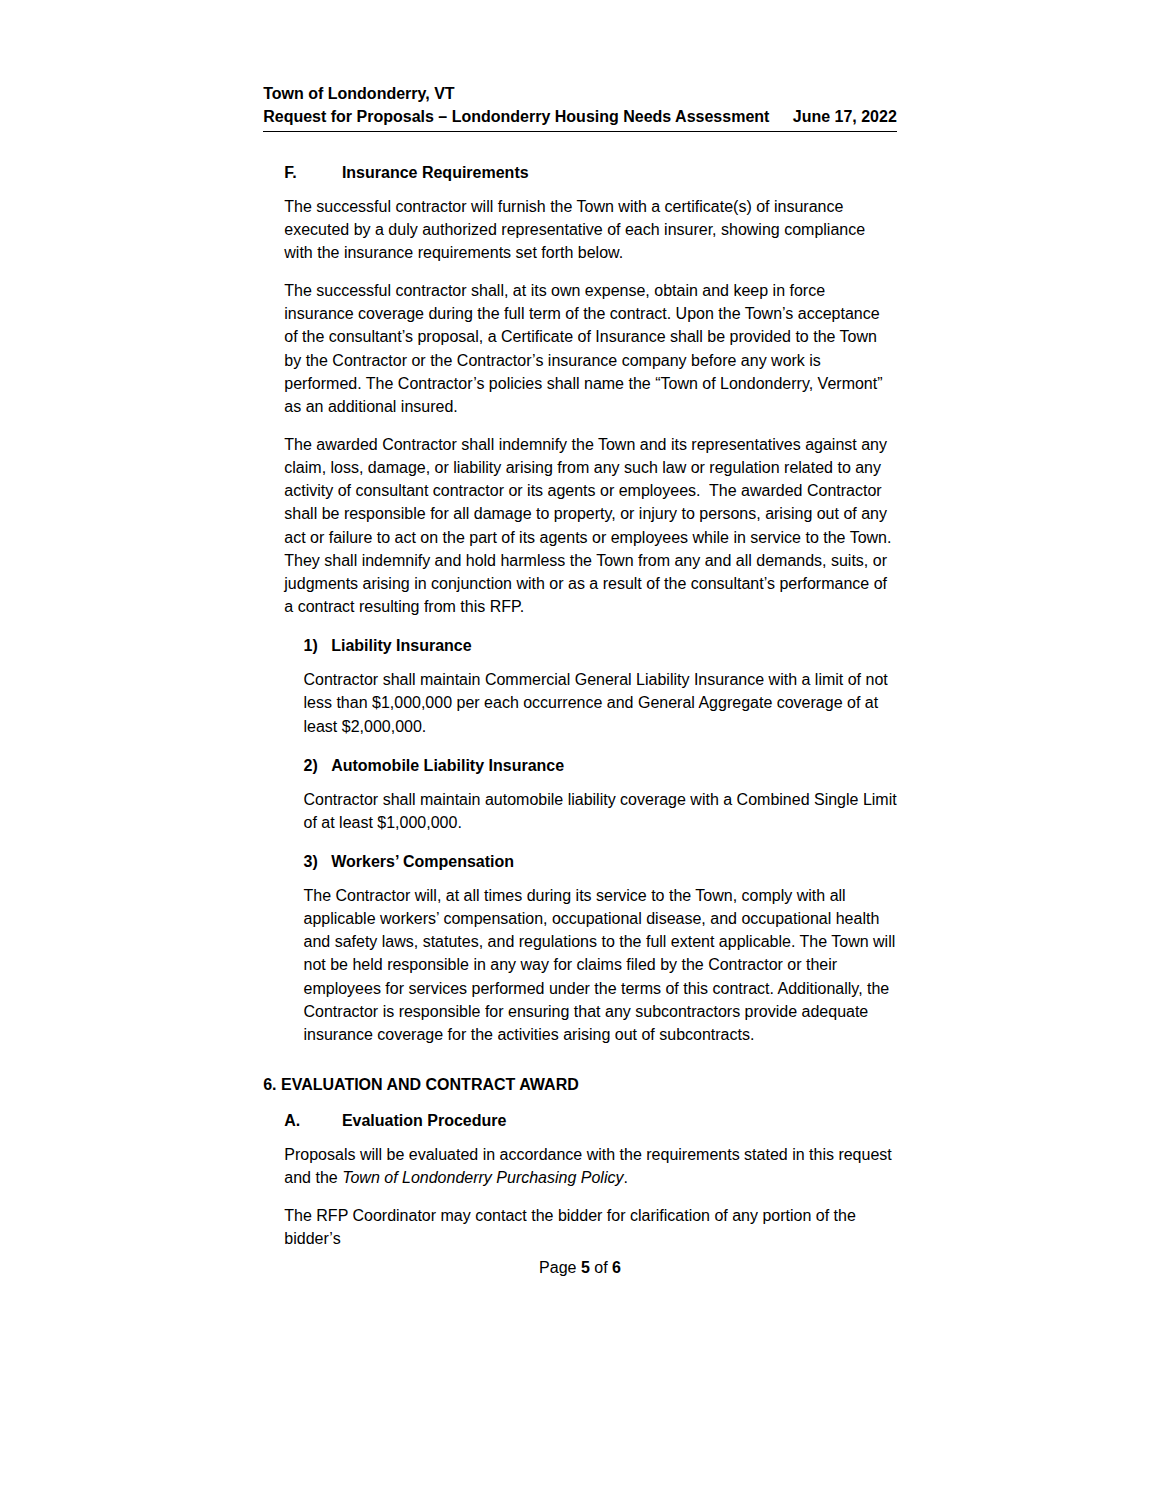Town of Londonderry, VT
Request for Proposals – Londonderry Housing Needs Assessment June 17, 2022
F. Insurance Requirements
The successful contractor will furnish the Town with a certificate(s) of insurance executed by a duly authorized representative of each insurer, showing compliance with the insurance requirements set forth below.
The successful contractor shall, at its own expense, obtain and keep in force insurance coverage during the full term of the contract. Upon the Town’s acceptance of the consultant’s proposal, a Certificate of Insurance shall be provided to the Town by the Contractor or the Contractor’s insurance company before any work is performed. The Contractor’s policies shall name the “Town of Londonderry, Vermont” as an additional insured.
The awarded Contractor shall indemnify the Town and its representatives against any claim, loss, damage, or liability arising from any such law or regulation related to any activity of consultant contractor or its agents or employees. The awarded Contractor shall be responsible for all damage to property, or injury to persons, arising out of any act or failure to act on the part of its agents or employees while in service to the Town. They shall indemnify and hold harmless the Town from any and all demands, suits, or judgments arising in conjunction with or as a result of the consultant’s performance of a contract resulting from this RFP.
1) Liability Insurance
Contractor shall maintain Commercial General Liability Insurance with a limit of not less than $1,000,000 per each occurrence and General Aggregate coverage of at least $2,000,000.
2) Automobile Liability Insurance
Contractor shall maintain automobile liability coverage with a Combined Single Limit of at least $1,000,000.
3) Workers’ Compensation
The Contractor will, at all times during its service to the Town, comply with all applicable workers’ compensation, occupational disease, and occupational health and safety laws, statutes, and regulations to the full extent applicable. The Town will not be held responsible in any way for claims filed by the Contractor or their employees for services performed under the terms of this contract. Additionally, the Contractor is responsible for ensuring that any subcontractors provide adequate insurance coverage for the activities arising out of subcontracts.
6. EVALUATION AND CONTRACT AWARD
A. Evaluation Procedure
Proposals will be evaluated in accordance with the requirements stated in this request and the Town of Londonderry Purchasing Policy.
The RFP Coordinator may contact the bidder for clarification of any portion of the bidder’s
Page 5 of 6